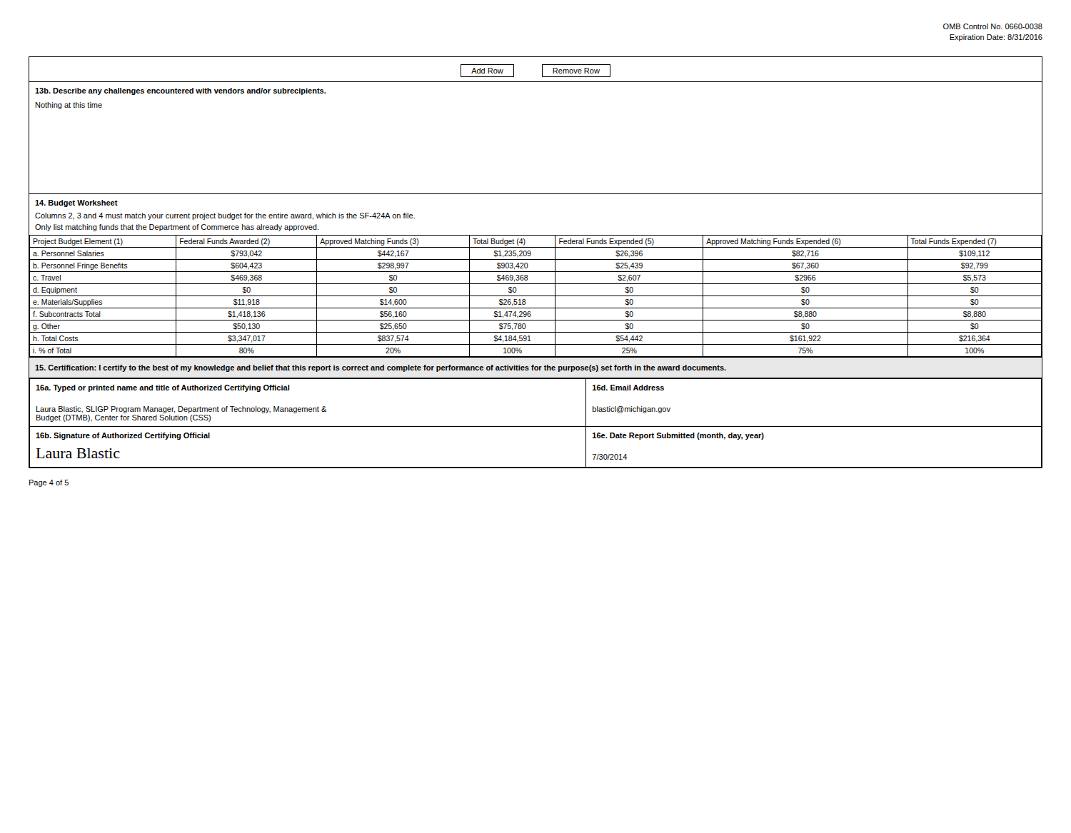OMB Control No. 0660-0038
Expiration Date: 8/31/2016
Add Row Remove Row
13b. Describe any challenges encountered with vendors and/or subrecipients.
Nothing at this time
14. Budget Worksheet
Columns 2, 3 and 4 must match your current project budget for the entire award, which is the SF-424A on file.
Only list matching funds that the Department of Commerce has already approved.
| Project Budget Element (1) | Federal Funds Awarded (2) | Approved Matching Funds (3) | Total Budget (4) | Federal Funds Expended (5) | Approved Matching Funds Expended (6) | Total Funds Expended (7) |
| --- | --- | --- | --- | --- | --- | --- |
| a. Personnel Salaries | $793,042 | $442,167 | $1,235,209 | $26,396 | $82,716 | $109,112 |
| b. Personnel Fringe Benefits | $604,423 | $298,997 | $903,420 | $25,439 | $67,360 | $92,799 |
| c. Travel | $469,368 | $0 | $469,368 | $2,607 | $2966 | $5,573 |
| d. Equipment | $0 | $0 | $0 | $0 | $0 | $0 |
| e. Materials/Supplies | $11,918 | $14,600 | $26,518 | $0 | $0 | $0 |
| f. Subcontracts Total | $1,418,136 | $56,160 | $1,474,296 | $0 | $8,880 | $8,880 |
| g. Other | $50,130 | $25,650 | $75,780 | $0 | $0 | $0 |
| h. Total Costs | $3,347,017 | $837,574 | $4,184,591 | $54,442 | $161,922 | $216,364 |
| i. % of Total | 80% | 20% | 100% | 25% | 75% | 100% |
15. Certification: I certify to the best of my knowledge and belief that this report is correct and complete for performance of activities for the purpose(s) set forth in the award documents.
| 16a. Typed or printed name and title of Authorized Certifying Official Laura Blastic, SLIGP Program Manager, Department of Technology, Management & Budget (DTMB), Center for Shared Solution (CSS) | 16d. Email Address blasticl@michigan.gov |
| 16b. Signature of Authorized Certifying Official Laura Blastic | 16e. Date Report Submitted (month, day, year) 7/30/2014 |
Page 4 of 5